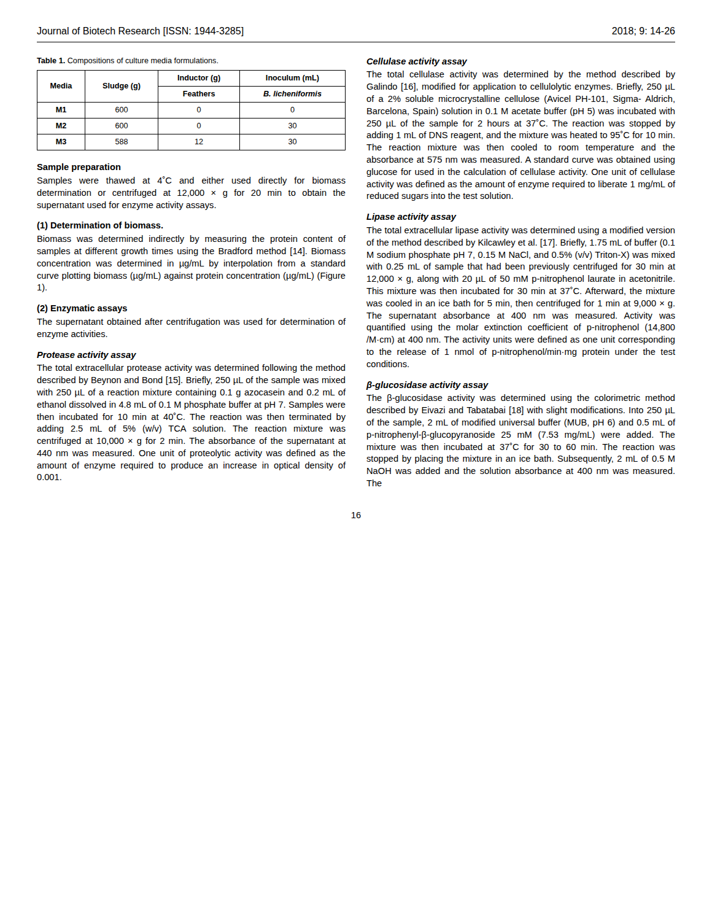Journal of Biotech Research [ISSN: 1944-3285] 2018; 9: 14-26
Table 1. Compositions of culture media formulations.
| Media | Sludge (g) | Inductor (g) | Inoculum (mL) |
| --- | --- | --- | --- |
| Feathers | B. licheniformis |
| M1 | 600 | 0 | 0 |
| M2 | 600 | 0 | 30 |
| M3 | 588 | 12 | 30 |
Sample preparation
Samples were thawed at 4˚C and either used directly for biomass determination or centrifuged at 12,000 × g for 20 min to obtain the supernatant used for enzyme activity assays.
(1) Determination of biomass.
Biomass was determined indirectly by measuring the protein content of samples at different growth times using the Bradford method [14]. Biomass concentration was determined in µg/mL by interpolation from a standard curve plotting biomass (µg/mL) against protein concentration (µg/mL) (Figure 1).
(2) Enzymatic assays
The supernatant obtained after centrifugation was used for determination of enzyme activities.
Protease activity assay
The total extracellular protease activity was determined following the method described by Beynon and Bond [15]. Briefly, 250 µL of the sample was mixed with 250 µL of a reaction mixture containing 0.1 g azocasein and 0.2 mL of ethanol dissolved in 4.8 mL of 0.1 M phosphate buffer at pH 7. Samples were then incubated for 10 min at 40˚C. The reaction was then terminated by adding 2.5 mL of 5% (w/v) TCA solution. The reaction mixture was centrifuged at 10,000 × g for 2 min. The absorbance of the supernatant at 440 nm was measured. One unit of proteolytic activity was defined as the amount of enzyme required to produce an increase in optical density of 0.001.
Cellulase activity assay
The total cellulase activity was determined by the method described by Galindo [16], modified for application to cellulolytic enzymes. Briefly, 250 µL of a 2% soluble microcrystalline cellulose (Avicel PH-101, Sigma- Aldrich, Barcelona, Spain) solution in 0.1 M acetate buffer (pH 5) was incubated with 250 µL of the sample for 2 hours at 37˚C. The reaction was stopped by adding 1 mL of DNS reagent, and the mixture was heated to 95˚C for 10 min. The reaction mixture was then cooled to room temperature and the absorbance at 575 nm was measured. A standard curve was obtained using glucose for used in the calculation of cellulase activity. One unit of cellulase activity was defined as the amount of enzyme required to liberate 1 mg/mL of reduced sugars into the test solution.
Lipase activity assay
The total extracellular lipase activity was determined using a modified version of the method described by Kilcawley et al. [17]. Briefly, 1.75 mL of buffer (0.1 M sodium phosphate pH 7, 0.15 M NaCl, and 0.5% (v/v) Triton-X) was mixed with 0.25 mL of sample that had been previously centrifuged for 30 min at 12,000 × g, along with 20 µL of 50 mM p-nitrophenol laurate in acetonitrile. This mixture was then incubated for 30 min at 37˚C. Afterward, the mixture was cooled in an ice bath for 5 min, then centrifuged for 1 min at 9,000 × g. The supernatant absorbance at 400 nm was measured. Activity was quantified using the molar extinction coefficient of p-nitrophenol (14,800 /M·cm) at 400 nm. The activity units were defined as one unit corresponding to the release of 1 nmol of p-nitrophenol/min·mg protein under the test conditions.
β-glucosidase activity assay
The β-glucosidase activity was determined using the colorimetric method described by Eivazi and Tabatabai [18] with slight modifications. Into 250 µL of the sample, 2 mL of modified universal buffer (MUB, pH 6) and 0.5 mL of p-nitrophenyl-β-glucopyranoside 25 mM (7.53 mg/mL) were added. The mixture was then incubated at 37˚C for 30 to 60 min. The reaction was stopped by placing the mixture in an ice bath. Subsequently, 2 mL of 0.5 M NaOH was added and the solution absorbance at 400 nm was measured. The
16